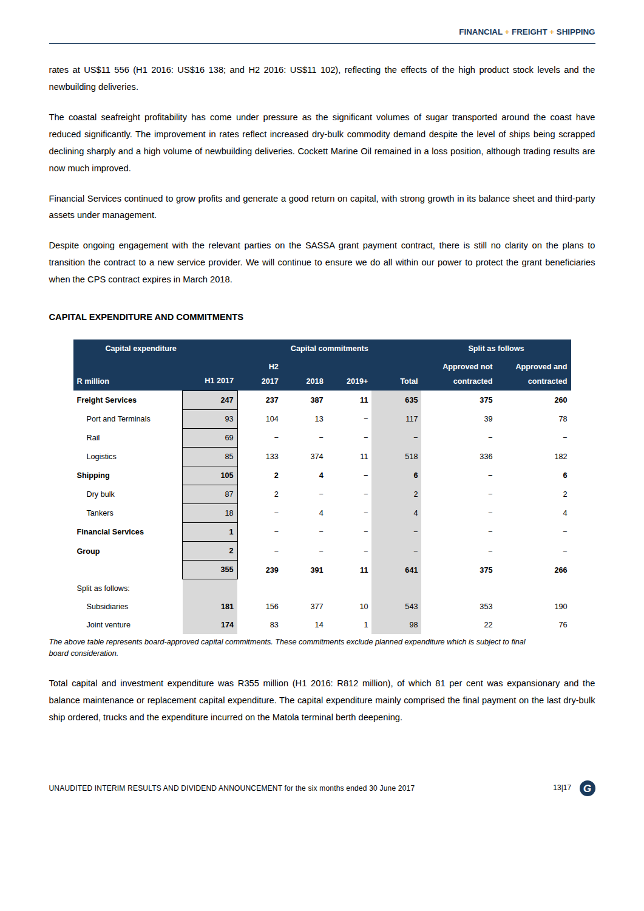FINANCIAL + FREIGHT + SHIPPING
rates at US$11 556 (H1 2016: US$16 138; and H2 2016: US$11 102), reflecting the effects of the high product stock levels and the newbuilding deliveries.
The coastal seafreight profitability has come under pressure as the significant volumes of sugar transported around the coast have reduced significantly. The improvement in rates reflect increased dry-bulk commodity demand despite the level of ships being scrapped declining sharply and a high volume of newbuilding deliveries. Cockett Marine Oil remained in a loss position, although trading results are now much improved.
Financial Services continued to grow profits and generate a good return on capital, with strong growth in its balance sheet and third-party assets under management.
Despite ongoing engagement with the relevant parties on the SASSA grant payment contract, there is still no clarity on the plans to transition the contract to a new service provider. We will continue to ensure we do all within our power to protect the grant beneficiaries when the CPS contract expires in March 2018.
Capital expenditure and commitments
| Capital expenditure | | Capital commitments | Split as follows |
| R million | H1 2017 | H2 2017 | 2018 | 2019+ | Total | Approved not contracted | Approved and contracted |
| Freight Services | 247 | 237 | 387 | 11 | 635 | 375 | 260 |
| Port and Terminals | 93 | 104 | 13 | − | 117 | 39 | 78 |
| Rail | 69 | − | − | − | − | − | − |
| Logistics | 85 | 133 | 374 | 11 | 518 | 336 | 182 |
| Shipping | 105 | 2 | 4 | − | 6 | − | 6 |
| Dry bulk | 87 | 2 | − | − | 2 | − | 2 |
| Tankers | 18 | − | 4 | − | 4 | − | 4 |
| Financial Services | 1 | − | − | − | − | − | − |
| Group | 2 | − | − | − | − | − | − |
| | 355 | 239 | 391 | 11 | 641 | 375 | 266 |
| Split as follows: | | | | | | | |
| Subsidiaries | 181 | 156 | 377 | 10 | 543 | 353 | 190 |
| Joint venture | 174 | 83 | 14 | 1 | 98 | 22 | 76 |
The above table represents board-approved capital commitments. These commitments exclude planned expenditure which is subject to final board consideration.
Total capital and investment expenditure was R355 million (H1 2016: R812 million), of which 81 per cent was expansionary and the balance maintenance or replacement capital expenditure. The capital expenditure mainly comprised the final payment on the last dry-bulk ship ordered, trucks and the expenditure incurred on the Matola terminal berth deepening.
UNAUDITED INTERIM RESULTS AND DIVIDEND ANNOUNCEMENT for the six months ended 30 June 2017
13|17 G